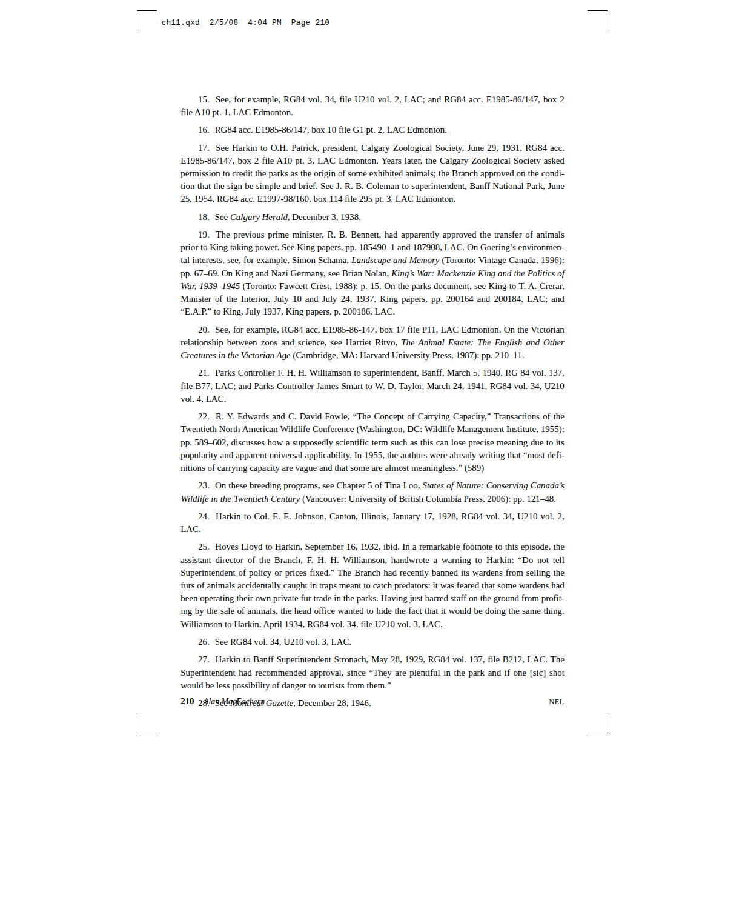ch11.qxd 2/5/08 4:04 PM Page 210
15. See, for example, RG84 vol. 34, file U210 vol. 2, LAC; and RG84 acc. E1985-86/147, box 2 file A10 pt. 1, LAC Edmonton.
16. RG84 acc. E1985-86/147, box 10 file G1 pt. 2, LAC Edmonton.
17. See Harkin to O.H. Patrick, president, Calgary Zoological Society, June 29, 1931, RG84 acc. E1985-86/147, box 2 file A10 pt. 3, LAC Edmonton. Years later, the Calgary Zoological Society asked permission to credit the parks as the origin of some exhibited animals; the Branch approved on the condition that the sign be simple and brief. See J. R. B. Coleman to superintendent, Banff National Park, June 25, 1954, RG84 acc. E1997-98/160, box 114 file 295 pt. 3, LAC Edmonton.
18. See Calgary Herald, December 3, 1938.
19. The previous prime minister, R. B. Bennett, had apparently approved the transfer of animals prior to King taking power. See King papers, pp. 185490–1 and 187908, LAC. On Goering’s environmental interests, see, for example, Simon Schama, Landscape and Memory (Toronto: Vintage Canada, 1996): pp. 67–69. On King and Nazi Germany, see Brian Nolan, King’s War: Mackenzie King and the Politics of War, 1939–1945 (Toronto: Fawcett Crest, 1988): p. 15. On the parks document, see King to T. A. Crerar, Minister of the Interior, July 10 and July 24, 1937, King papers, pp. 200164 and 200184, LAC; and “E.A.P.” to King, July 1937, King papers, p. 200186, LAC.
20. See, for example, RG84 acc. E1985-86-147, box 17 file P11, LAC Edmonton. On the Victorian relationship between zoos and science, see Harriet Ritvo, The Animal Estate: The English and Other Creatures in the Victorian Age (Cambridge, MA: Harvard University Press, 1987): pp. 210–11.
21. Parks Controller F. H. H. Williamson to superintendent, Banff, March 5, 1940, RG 84 vol. 137, file B77, LAC; and Parks Controller James Smart to W. D. Taylor, March 24, 1941, RG84 vol. 34, U210 vol. 4, LAC.
22. R. Y. Edwards and C. David Fowle, “The Concept of Carrying Capacity,” Transactions of the Twentieth North American Wildlife Conference (Washington, DC: Wildlife Management Institute, 1955): pp. 589–602, discusses how a supposedly scientific term such as this can lose precise meaning due to its popularity and apparent universal applicability. In 1955, the authors were already writing that “most definitions of carrying capacity are vague and that some are almost meaningless.” (589)
23. On these breeding programs, see Chapter 5 of Tina Loo, States of Nature: Conserving Canada’s Wildlife in the Twentieth Century (Vancouver: University of British Columbia Press, 2006): pp. 121–48.
24. Harkin to Col. E. E. Johnson, Canton, Illinois, January 17, 1928, RG84 vol. 34, U210 vol. 2, LAC.
25. Hoyes Lloyd to Harkin, September 16, 1932, ibid. In a remarkable footnote to this episode, the assistant director of the Branch, F. H. H. Williamson, handwrote a warning to Harkin: “Do not tell Superintendent of policy or prices fixed.” The Branch had recently banned its wardens from selling the furs of animals accidentally caught in traps meant to catch predators: it was feared that some wardens had been operating their own private fur trade in the parks. Having just barred staff on the ground from profiting by the sale of animals, the head office wanted to hide the fact that it would be doing the same thing. Williamson to Harkin, April 1934, RG84 vol. 34, file U210 vol. 3, LAC.
26. See RG84 vol. 34, U210 vol. 3, LAC.
27. Harkin to Banff Superintendent Stronach, May 28, 1929, RG84 vol. 137, file B212, LAC. The Superintendent had recommended approval, since “They are plentiful in the park and if one [sic] shot would be less possibility of danger to tourists from them.”
28. See Montreal Gazette, December 28, 1946.
210 Alan MacEachern
NEL